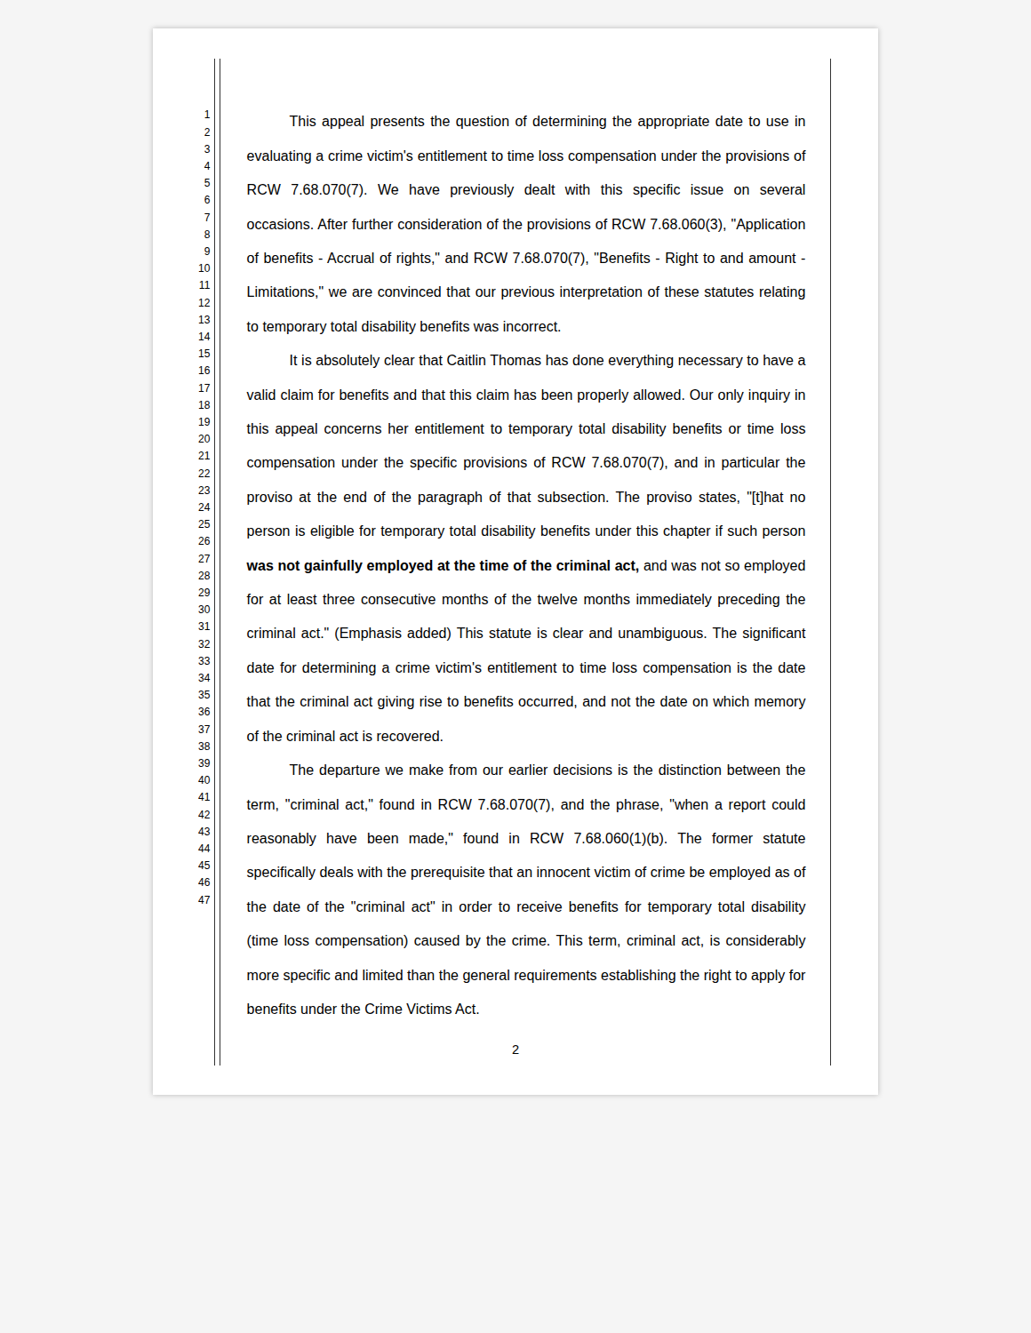1234567891011121314151617181920212223242526272829303132333435363738394041424344454647
This appeal presents the question of determining the appropriate date to use in evaluating a crime victim's entitlement to time loss compensation under the provisions of RCW 7.68.070(7). We have previously dealt with this specific issue on several occasions. After further consideration of the provisions of RCW 7.68.060(3), "Application of benefits - Accrual of rights," and RCW 7.68.070(7), "Benefits - Right to and amount - Limitations," we are convinced that our previous interpretation of these statutes relating to temporary total disability benefits was incorrect.
It is absolutely clear that Caitlin Thomas has done everything necessary to have a valid claim for benefits and that this claim has been properly allowed. Our only inquiry in this appeal concerns her entitlement to temporary total disability benefits or time loss compensation under the specific provisions of RCW 7.68.070(7), and in particular the proviso at the end of the paragraph of that subsection. The proviso states, "[t]hat no person is eligible for temporary total disability benefits under this chapter if such person was not gainfully employed at the time of the criminal act, and was not so employed for at least three consecutive months of the twelve months immediately preceding the criminal act." (Emphasis added) This statute is clear and unambiguous. The significant date for determining a crime victim's entitlement to time loss compensation is the date that the criminal act giving rise to benefits occurred, and not the date on which memory of the criminal act is recovered.
The departure we make from our earlier decisions is the distinction between the term, "criminal act," found in RCW 7.68.070(7), and the phrase, "when a report could reasonably have been made," found in RCW 7.68.060(1)(b). The former statute specifically deals with the prerequisite that an innocent victim of crime be employed as of the date of the "criminal act" in order to receive benefits for temporary total disability (time loss compensation) caused by the crime. This term, criminal act, is considerably more specific and limited than the general requirements establishing the right to apply for benefits under the Crime Victims Act.
2